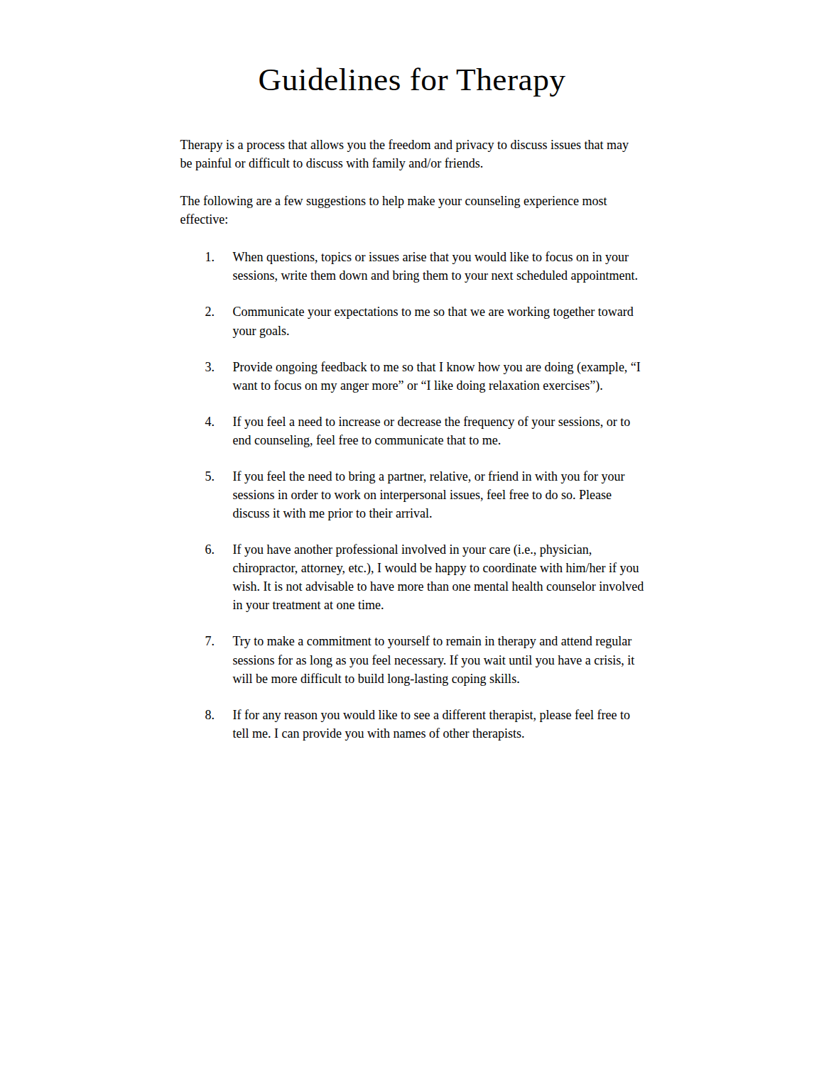Guidelines for Therapy
Therapy is a process that allows you the freedom and privacy to discuss issues that may be painful or difficult to discuss with family and/or friends.
The following are a few suggestions to help make your counseling experience most effective:
When questions, topics or issues arise that you would like to focus on in your sessions, write them down and bring them to your next scheduled appointment.
Communicate your expectations to me so that we are working together toward your goals.
Provide ongoing feedback to me so that I know how you are doing (example, “I want to focus on my anger more” or “I like doing relaxation exercises”).
If you feel a need to increase or decrease the frequency of your sessions, or to end counseling, feel free to communicate that to me.
If you feel the need to bring a partner, relative, or friend in with you for your sessions in order to work on interpersonal issues, feel free to do so. Please discuss it with me prior to their arrival.
If you have another professional involved in your care (i.e., physician, chiropractor, attorney, etc.), I would be happy to coordinate with him/her if you wish. It is not advisable to have more than one mental health counselor involved in your treatment at one time.
Try to make a commitment to yourself to remain in therapy and attend regular sessions for as long as you feel necessary. If you wait until you have a crisis, it will be more difficult to build long-lasting coping skills.
If for any reason you would like to see a different therapist, please feel free to tell me. I can provide you with names of other therapists.